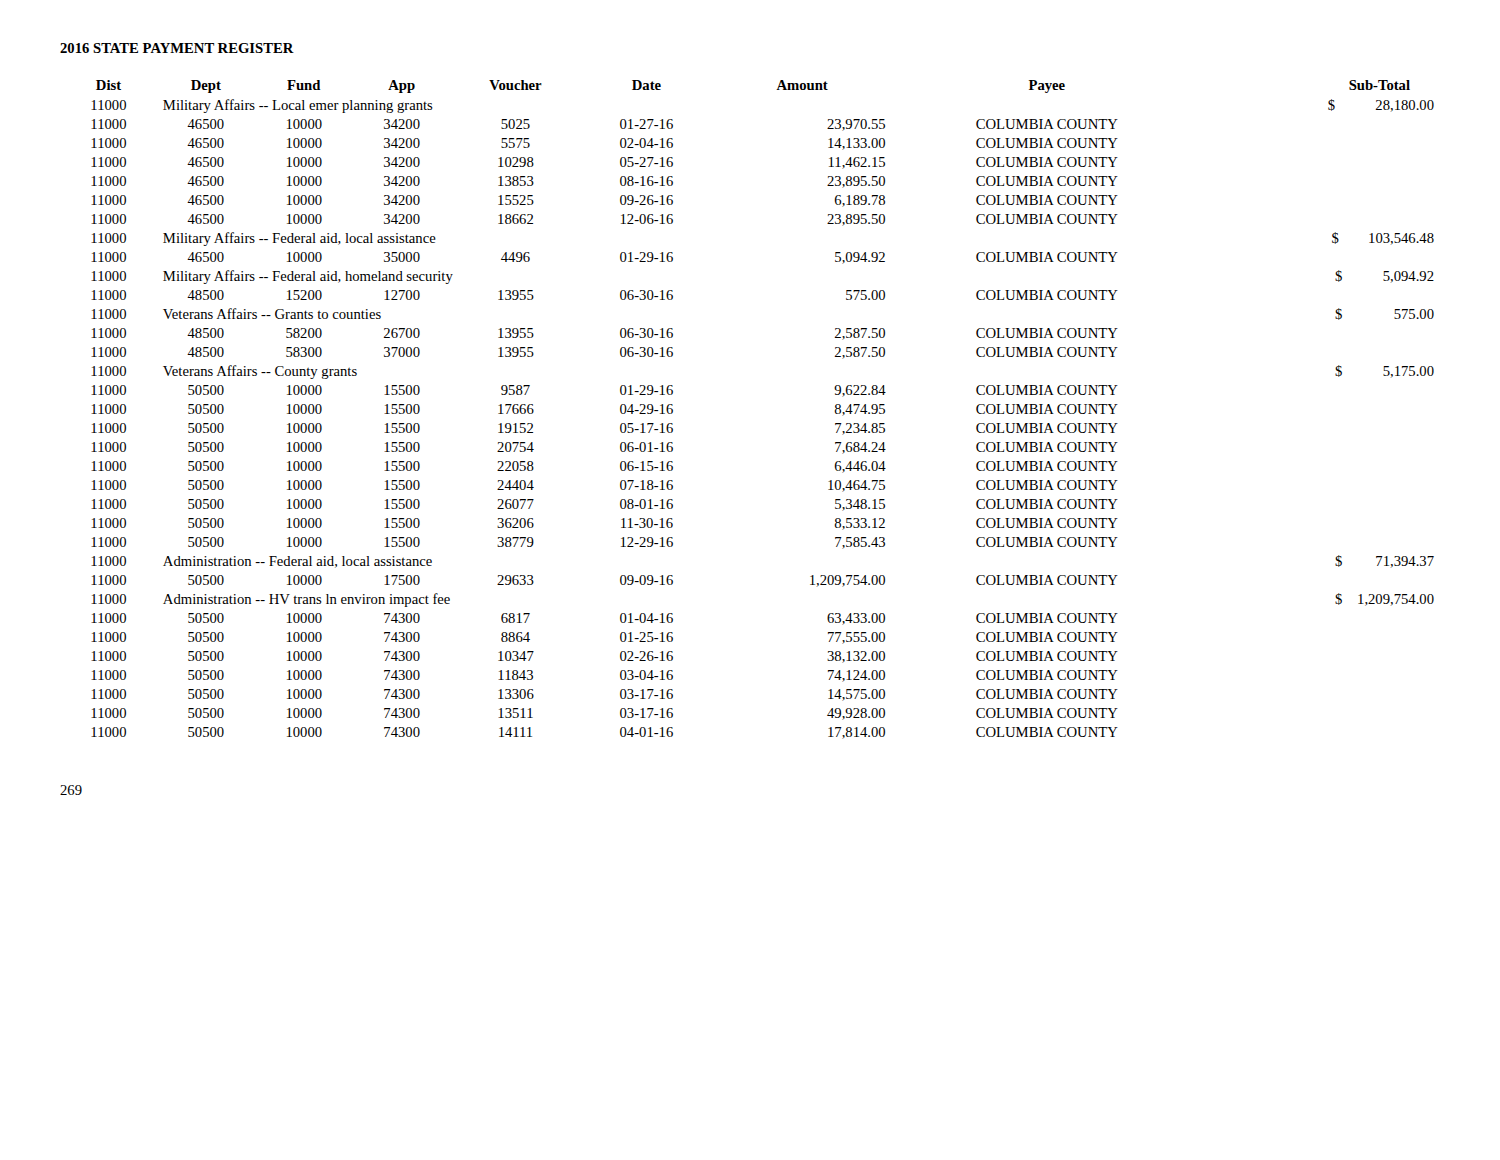2016 STATE PAYMENT REGISTER
| Dist | Dept | Fund | App | Voucher | Date | Amount | Payee | Sub-Total |
| --- | --- | --- | --- | --- | --- | --- | --- | --- |
| 11000 | Military Affairs -- Local emer planning grants | | $ 28,180.00 |
| 11000 | 46500 | 10000 | 34200 | 5025 | 01-27-16 | 23,970.55 | COLUMBIA COUNTY | |
| 11000 | 46500 | 10000 | 34200 | 5575 | 02-04-16 | 14,133.00 | COLUMBIA COUNTY | |
| 11000 | 46500 | 10000 | 34200 | 10298 | 05-27-16 | 11,462.15 | COLUMBIA COUNTY | |
| 11000 | 46500 | 10000 | 34200 | 13853 | 08-16-16 | 23,895.50 | COLUMBIA COUNTY | |
| 11000 | 46500 | 10000 | 34200 | 15525 | 09-26-16 | 6,189.78 | COLUMBIA COUNTY | |
| 11000 | 46500 | 10000 | 34200 | 18662 | 12-06-16 | 23,895.50 | COLUMBIA COUNTY | |
| 11000 | Military Affairs -- Federal aid, local assistance | | $ 103,546.48 |
| 11000 | 46500 | 10000 | 35000 | 4496 | 01-29-16 | 5,094.92 | COLUMBIA COUNTY | |
| 11000 | Military Affairs -- Federal aid, homeland security | | $ 5,094.92 |
| 11000 | 48500 | 15200 | 12700 | 13955 | 06-30-16 | 575.00 | COLUMBIA COUNTY | |
| 11000 | Veterans Affairs -- Grants to counties | | $ 575.00 |
| 11000 | 48500 | 58200 | 26700 | 13955 | 06-30-16 | 2,587.50 | COLUMBIA COUNTY | |
| 11000 | 48500 | 58300 | 37000 | 13955 | 06-30-16 | 2,587.50 | COLUMBIA COUNTY | |
| 11000 | Veterans Affairs -- County grants | | $ 5,175.00 |
| 11000 | 50500 | 10000 | 15500 | 9587 | 01-29-16 | 9,622.84 | COLUMBIA COUNTY | |
| 11000 | 50500 | 10000 | 15500 | 17666 | 04-29-16 | 8,474.95 | COLUMBIA COUNTY | |
| 11000 | 50500 | 10000 | 15500 | 19152 | 05-17-16 | 7,234.85 | COLUMBIA COUNTY | |
| 11000 | 50500 | 10000 | 15500 | 20754 | 06-01-16 | 7,684.24 | COLUMBIA COUNTY | |
| 11000 | 50500 | 10000 | 15500 | 22058 | 06-15-16 | 6,446.04 | COLUMBIA COUNTY | |
| 11000 | 50500 | 10000 | 15500 | 24404 | 07-18-16 | 10,464.75 | COLUMBIA COUNTY | |
| 11000 | 50500 | 10000 | 15500 | 26077 | 08-01-16 | 5,348.15 | COLUMBIA COUNTY | |
| 11000 | 50500 | 10000 | 15500 | 36206 | 11-30-16 | 8,533.12 | COLUMBIA COUNTY | |
| 11000 | 50500 | 10000 | 15500 | 38779 | 12-29-16 | 7,585.43 | COLUMBIA COUNTY | |
| 11000 | Administration -- Federal aid, local assistance | | $ 71,394.37 |
| 11000 | 50500 | 10000 | 17500 | 29633 | 09-09-16 | 1,209,754.00 | COLUMBIA COUNTY | |
| 11000 | Administration -- HV trans ln environ impact fee | | $ 1,209,754.00 |
| 11000 | 50500 | 10000 | 74300 | 6817 | 01-04-16 | 63,433.00 | COLUMBIA COUNTY | |
| 11000 | 50500 | 10000 | 74300 | 8864 | 01-25-16 | 77,555.00 | COLUMBIA COUNTY | |
| 11000 | 50500 | 10000 | 74300 | 10347 | 02-26-16 | 38,132.00 | COLUMBIA COUNTY | |
| 11000 | 50500 | 10000 | 74300 | 11843 | 03-04-16 | 74,124.00 | COLUMBIA COUNTY | |
| 11000 | 50500 | 10000 | 74300 | 13306 | 03-17-16 | 14,575.00 | COLUMBIA COUNTY | |
| 11000 | 50500 | 10000 | 74300 | 13511 | 03-17-16 | 49,928.00 | COLUMBIA COUNTY | |
| 11000 | 50500 | 10000 | 74300 | 14111 | 04-01-16 | 17,814.00 | COLUMBIA COUNTY | |
269